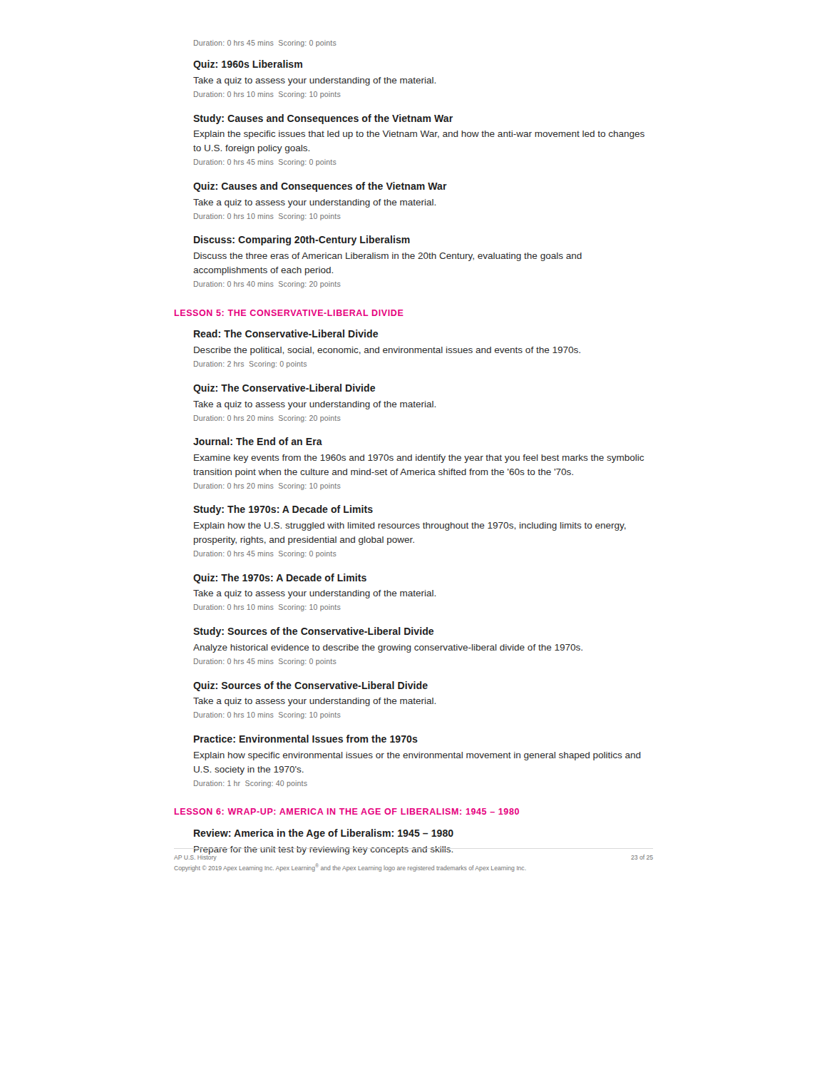Duration: 0 hrs 45 mins Scoring: 0 points
Quiz: 1960s Liberalism
Take a quiz to assess your understanding of the material.
Duration: 0 hrs 10 mins Scoring: 10 points
Study: Causes and Consequences of the Vietnam War
Explain the specific issues that led up to the Vietnam War, and how the anti-war movement led to changes to U.S. foreign policy goals.
Duration: 0 hrs 45 mins Scoring: 0 points
Quiz: Causes and Consequences of the Vietnam War
Take a quiz to assess your understanding of the material.
Duration: 0 hrs 10 mins Scoring: 10 points
Discuss: Comparing 20th-Century Liberalism
Discuss the three eras of American Liberalism in the 20th Century, evaluating the goals and accomplishments of each period.
Duration: 0 hrs 40 mins Scoring: 20 points
Lesson 5: The Conservative-Liberal Divide
Read: The Conservative-Liberal Divide
Describe the political, social, economic, and environmental issues and events of the 1970s.
Duration: 2 hrs Scoring: 0 points
Quiz: The Conservative-Liberal Divide
Take a quiz to assess your understanding of the material.
Duration: 0 hrs 20 mins Scoring: 20 points
Journal: The End of an Era
Examine key events from the 1960s and 1970s and identify the year that you feel best marks the symbolic transition point when the culture and mind-set of America shifted from the '60s to the '70s.
Duration: 0 hrs 20 mins Scoring: 10 points
Study: The 1970s: A Decade of Limits
Explain how the U.S. struggled with limited resources throughout the 1970s, including limits to energy, prosperity, rights, and presidential and global power.
Duration: 0 hrs 45 mins Scoring: 0 points
Quiz: The 1970s: A Decade of Limits
Take a quiz to assess your understanding of the material.
Duration: 0 hrs 10 mins Scoring: 10 points
Study: Sources of the Conservative-Liberal Divide
Analyze historical evidence to describe the growing conservative-liberal divide of the 1970s.
Duration: 0 hrs 45 mins Scoring: 0 points
Quiz: Sources of the Conservative-Liberal Divide
Take a quiz to assess your understanding of the material.
Duration: 0 hrs 10 mins Scoring: 10 points
Practice: Environmental Issues from the 1970s
Explain how specific environmental issues or the environmental movement in general shaped politics and U.S. society in the 1970's.
Duration: 1 hr Scoring: 40 points
Lesson 6: Wrap-Up: America in the Age of Liberalism: 1945 – 1980
Review: America in the Age of Liberalism: 1945 – 1980
Prepare for the unit test by reviewing key concepts and skills.
23 of 25
AP U.S. History
Copyright © 2019 Apex Learning Inc. Apex Learning® and the Apex Learning logo are registered trademarks of Apex Learning Inc.